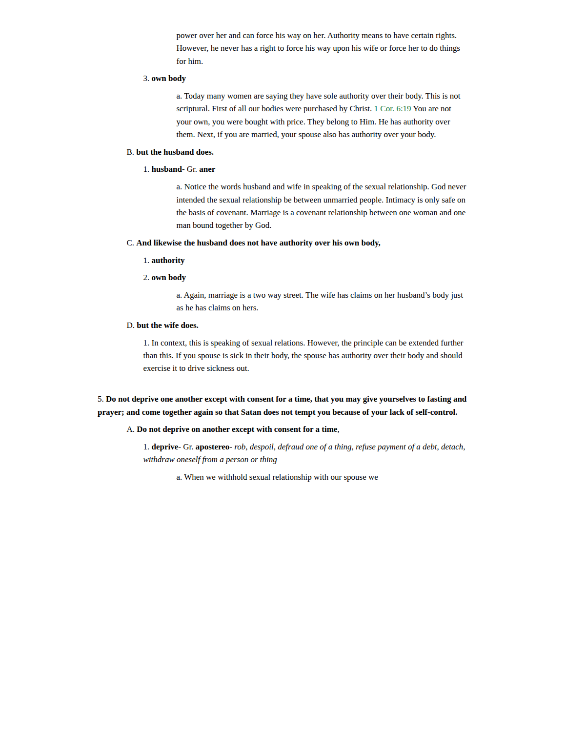power over her and can force his way on her. Authority means to have certain rights. However, he never has a right to force his way upon his wife or force her to do things for him.
3. own body
a. Today many women are saying they have sole authority over their body. This is not scriptural. First of all our bodies were purchased by Christ. 1 Cor. 6:19 You are not your own, you were bought with price. They belong to Him. He has authority over them. Next, if you are married, your spouse also has authority over your body.
B. but the husband does.
1. husband- Gr. aner
a. Notice the words husband and wife in speaking of the sexual relationship. God never intended the sexual relationship be between unmarried people. Intimacy is only safe on the basis of covenant. Marriage is a covenant relationship between one woman and one man bound together by God.
C. And likewise the husband does not have authority over his own body,
1. authority
2. own body
a. Again, marriage is a two way street. The wife has claims on her husband’s body just as he has claims on hers.
D. but the wife does.
1. In context, this is speaking of sexual relations. However, the principle can be extended further than this. If you spouse is sick in their body, the spouse has authority over their body and should exercise it to drive sickness out.
5. Do not deprive one another except with consent for a time, that you may give yourselves to fasting and prayer; and come together again so that Satan does not tempt you because of your lack of self-control.
A. Do not deprive on another except with consent for a time,
1. deprive- Gr. apostereo- rob, despoil, defraud one of a thing, refuse payment of a debt, detach, withdraw oneself from a person or thing
a. When we withhold sexual relationship with our spouse we